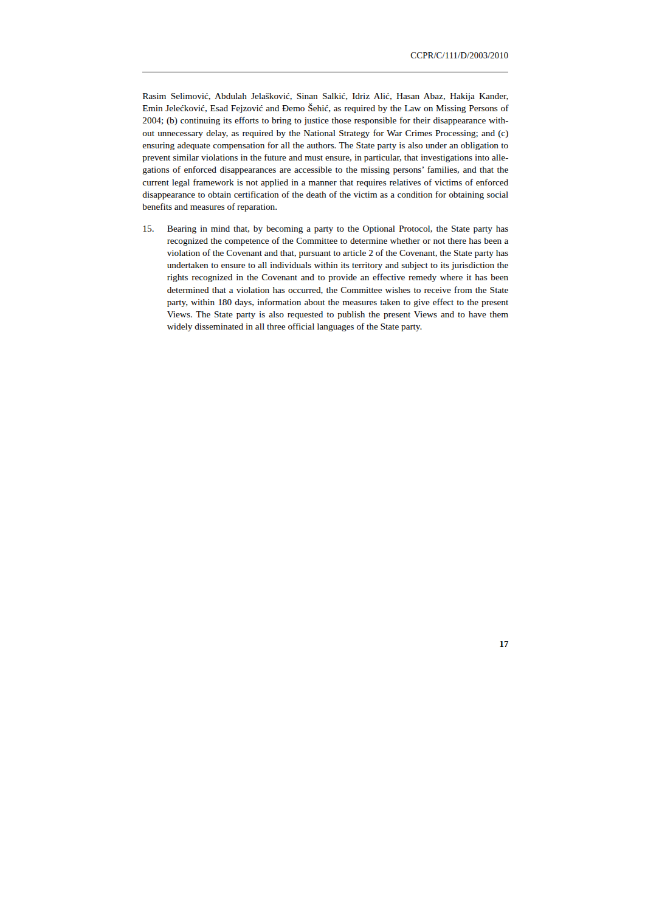CCPR/C/111/D/2003/2010
Rasim Selimović, Abdulah Jelašković, Sinan Salkić, Idriz Alić, Hasan Abaz, Hakija Kanđer, Emin Jelećković, Esad Fejzović and Đemo Šehić, as required by the Law on Missing Persons of 2004; (b) continuing its efforts to bring to justice those responsible for their disappearance without unnecessary delay, as required by the National Strategy for War Crimes Processing; and (c) ensuring adequate compensation for all the authors. The State party is also under an obligation to prevent similar violations in the future and must ensure, in particular, that investigations into allegations of enforced disappearances are accessible to the missing persons’ families, and that the current legal framework is not applied in a manner that requires relatives of victims of enforced disappearance to obtain certification of the death of the victim as a condition for obtaining social benefits and measures of reparation.
15.
Bearing in mind that, by becoming a party to the Optional Protocol, the State party has recognized the competence of the Committee to determine whether or not there has been a violation of the Covenant and that, pursuant to article 2 of the Covenant, the State party has undertaken to ensure to all individuals within its territory and subject to its jurisdiction the rights recognized in the Covenant and to provide an effective remedy where it has been determined that a violation has occurred, the Committee wishes to receive from the State party, within 180 days, information about the measures taken to give effect to the present Views. The State party is also requested to publish the present Views and to have them widely disseminated in all three official languages of the State party.
17